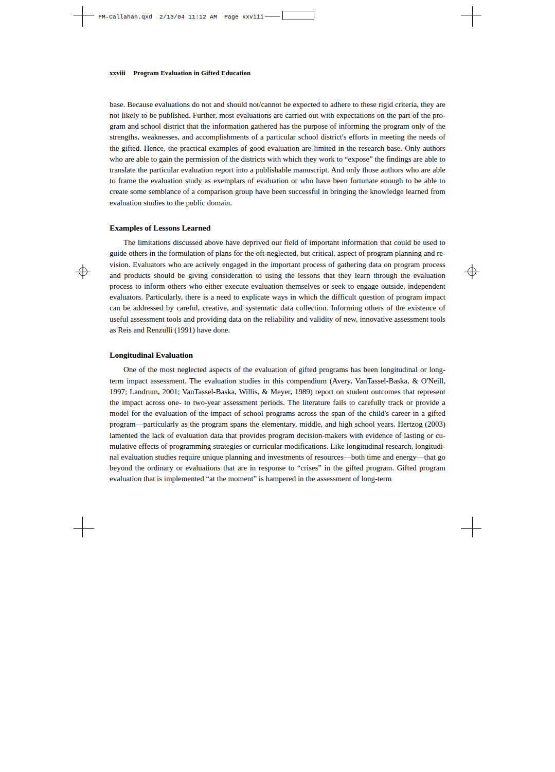FM-Callahan.qxd 2/13/04 11:12 AM Page xxviii
xxviii Program Evaluation in Gifted Education
base. Because evaluations do not and should not/cannot be expected to adhere to these rigid criteria, they are not likely to be published. Further, most evaluations are carried out with expectations on the part of the program and school district that the information gathered has the purpose of informing the program only of the strengths, weaknesses, and accomplishments of a particular school district's efforts in meeting the needs of the gifted. Hence, the practical examples of good evaluation are limited in the research base. Only authors who are able to gain the permission of the districts with which they work to “expose” the findings are able to translate the particular evaluation report into a publishable manuscript. And only those authors who are able to frame the evaluation study as exemplars of evaluation or who have been fortunate enough to be able to create some semblance of a comparison group have been successful in bringing the knowledge learned from evaluation studies to the public domain.
Examples of Lessons Learned
The limitations discussed above have deprived our field of important information that could be used to guide others in the formulation of plans for the oft-neglected, but critical, aspect of program planning and revision. Evaluators who are actively engaged in the important process of gathering data on program process and products should be giving consideration to using the lessons that they learn through the evaluation process to inform others who either execute evaluation themselves or seek to engage outside, independent evaluators. Particularly, there is a need to explicate ways in which the difficult question of program impact can be addressed by careful, creative, and systematic data collection. Informing others of the existence of useful assessment tools and providing data on the reliability and validity of new, innovative assessment tools as Reis and Renzulli (1991) have done.
Longitudinal Evaluation
One of the most neglected aspects of the evaluation of gifted programs has been longitudinal or long-term impact assessment. The evaluation studies in this compendium (Avery, VanTassel-Baska, & O'Neill, 1997; Landrum, 2001; VanTassel-Baska, Willis, & Meyer, 1989) report on student outcomes that represent the impact across one- to two-year assessment periods. The literature fails to carefully track or provide a model for the evaluation of the impact of school programs across the span of the child's career in a gifted program—particularly as the program spans the elementary, middle, and high school years. Hertzog (2003) lamented the lack of evaluation data that provides program decision-makers with evidence of lasting or cumulative effects of programming strategies or curricular modifications. Like longitudinal research, longitudinal evaluation studies require unique planning and investments of resources—both time and energy—that go beyond the ordinary or evaluations that are in response to “crises” in the gifted program. Gifted program evaluation that is implemented “at the moment” is hampered in the assessment of long-term